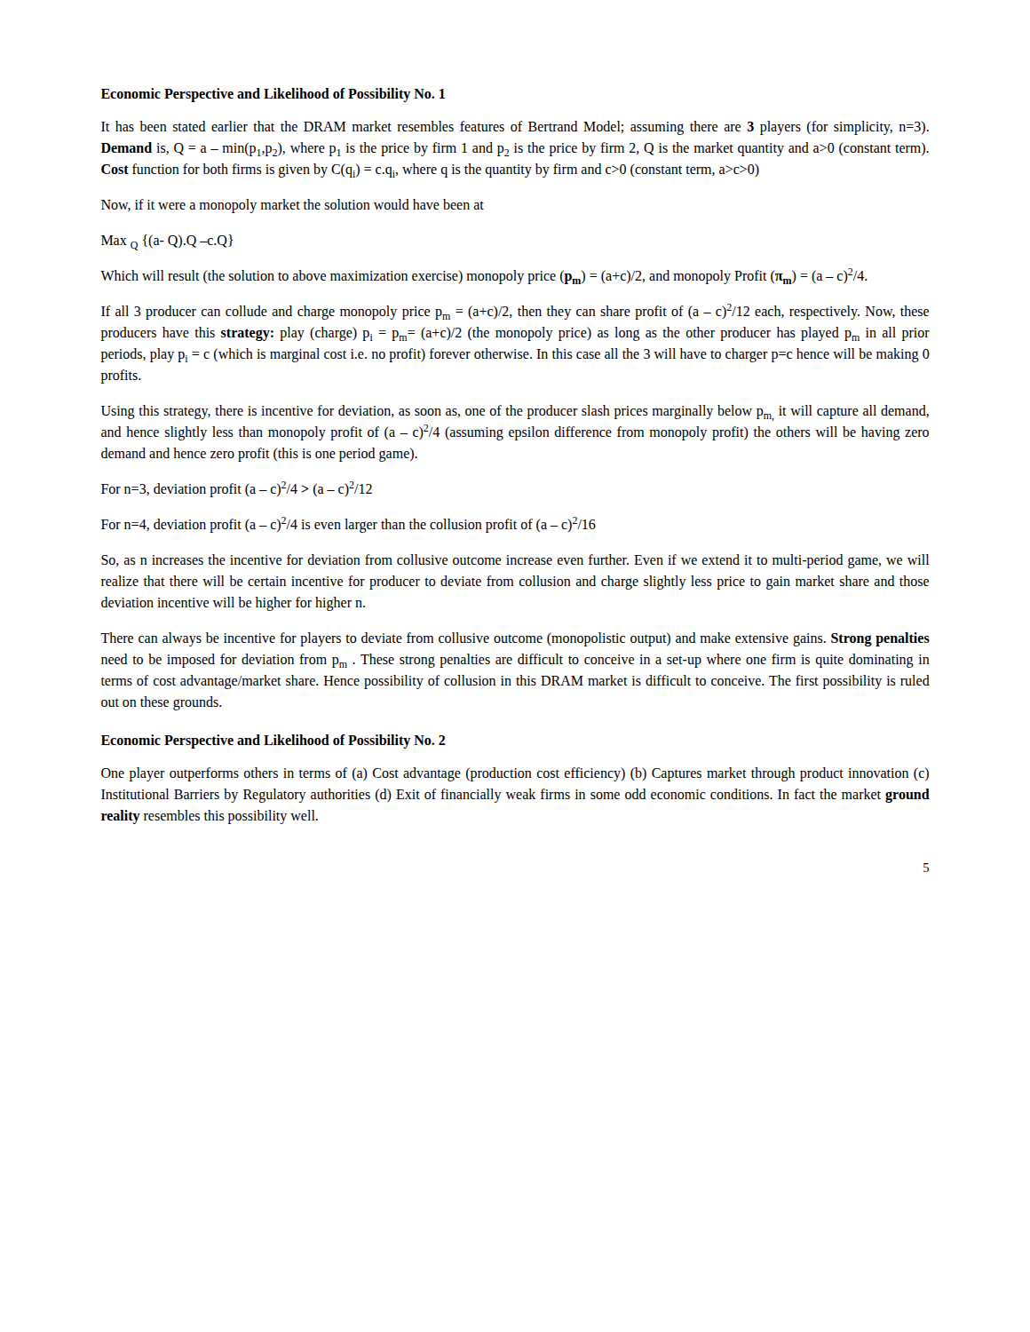Economic Perspective and Likelihood of Possibility No. 1
It has been stated earlier that the DRAM market resembles features of Bertrand Model; assuming there are 3 players (for simplicity, n=3). Demand is, Q = a – min(p1,p2), where p1 is the price by firm 1 and p2 is the price by firm 2, Q is the market quantity and a>0 (constant term). Cost function for both firms is given by C(qi) = c.qi, where q is the quantity by firm and c>0 (constant term, a>c>0)
Now, if it were a monopoly market the solution would have been at
Max Q {(a- Q).Q –c.Q}
Which will result (the solution to above maximization exercise) monopoly price (pm) = (a+c)/2, and monopoly Profit (πm) = (a – c)2/4.
If all 3 producer can collude and charge monopoly price pm = (a+c)/2, then they can share profit of (a – c)2/12 each, respectively. Now, these producers have this strategy: play (charge) pi = pm= (a+c)/2 (the monopoly price) as long as the other producer has played pm in all prior periods, play pi = c (which is marginal cost i.e. no profit) forever otherwise. In this case all the 3 will have to charger p=c hence will be making 0 profits.
Using this strategy, there is incentive for deviation, as soon as, one of the producer slash prices marginally below pm, it will capture all demand, and hence slightly less than monopoly profit of (a – c)2/4 (assuming epsilon difference from monopoly profit) the others will be having zero demand and hence zero profit (this is one period game).
For n=3, deviation profit (a – c)2/4 > (a – c)2/12
For n=4, deviation profit (a – c)2/4 is even larger than the collusion profit of (a – c)2/16
So, as n increases the incentive for deviation from collusive outcome increase even further. Even if we extend it to multi-period game, we will realize that there will be certain incentive for producer to deviate from collusion and charge slightly less price to gain market share and those deviation incentive will be higher for higher n.
There can always be incentive for players to deviate from collusive outcome (monopolistic output) and make extensive gains. Strong penalties need to be imposed for deviation from pm . These strong penalties are difficult to conceive in a set-up where one firm is quite dominating in terms of cost advantage/market share. Hence possibility of collusion in this DRAM market is difficult to conceive. The first possibility is ruled out on these grounds.
Economic Perspective and Likelihood of Possibility No. 2
One player outperforms others in terms of (a) Cost advantage (production cost efficiency) (b) Captures market through product innovation (c) Institutional Barriers by Regulatory authorities (d) Exit of financially weak firms in some odd economic conditions. In fact the market ground reality resembles this possibility well.
5